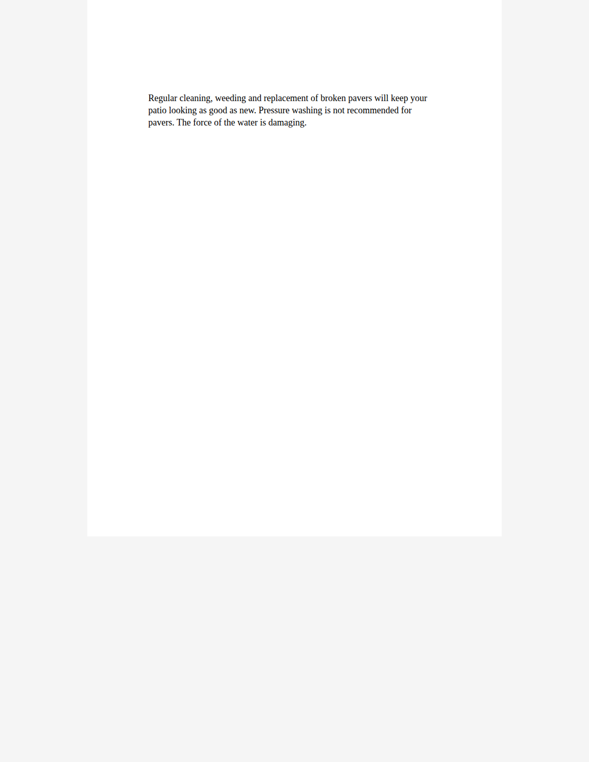Regular cleaning, weeding and replacement of broken pavers will keep your patio looking as good as new. Pressure washing is not recommended for pavers. The force of the water is damaging.